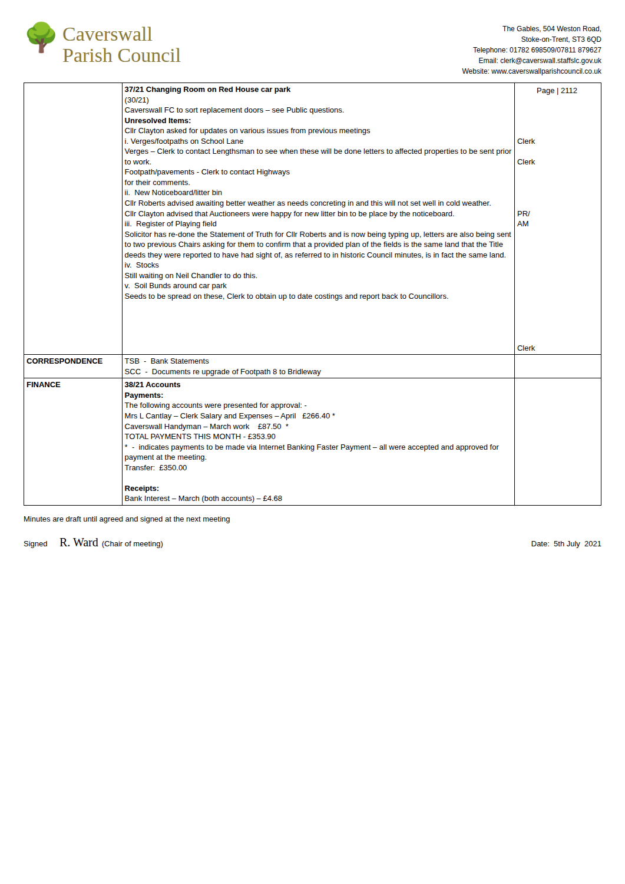🌳
CaverswallParish Council
The Gables, 504 Weston Road,
Stoke-on-Trent, ST3 6QD
Telephone: 01782 698509/07811 879627
Email: clerk@caverswall.staffslc.gov.uk
Website: www.caverswallparishcouncil.co.uk
Page | 2112
| | 37/21 Changing Room on Red House car park (30/21) Caverswall FC to sort replacement doors – see Public questions. Unresolved Items: Cllr Clayton asked for updates on various issues from previous meetings i. Verges/footpaths on School Lane Verges – Clerk to contact Lengthsman to see when these will be done letters to affected properties to be sent prior to work. Footpath/pavements - Clerk to contact Highways for their comments. ii. New Noticeboard/litter bin Cllr Roberts advised awaiting better weather as needs concreting in and this will not set well in cold weather. Cllr Clayton advised that Auctioneers were happy for new litter bin to be place by the noticeboard. iii. Register of Playing field Solicitor has re-done the Statement of Truth for Cllr Roberts and is now being typing up, letters are also being sent to two previous Chairs asking for them to confirm that a provided plan of the fields is the same land that the Title deeds they were reported to have had sight of, as referred to in historic Council minutes, is in fact the same land. iv. Stocks Still waiting on Neil Chandler to do this. v. Soil Bunds around car park Seeds to be spread on these, Clerk to obtain up to date costings and report back to Councillors. | Clerk Clerk PR/ AM Clerk |
| CORRESPONDENCE | TSB - Bank Statements SCC - Documents re upgrade of Footpath 8 to Bridleway | |
| FINANCE | 38/21 Accounts Payments: The following accounts were presented for approval: - Mrs L Cantlay – Clerk Salary and Expenses – April £266.40 * Caverswall Handyman – March work £87.50 * TOTAL PAYMENTS THIS MONTH - £353.90 * - indicates payments to be made via Internet Banking Faster Payment – all were accepted and approved for payment at the meeting. Transfer: £350.00 Receipts: Bank Interest – March (both accounts) – £4.68 | |
Minutes are draft until agreed and signed at the next meeting
Signed R. Ward(Chair of meeting)
Date: 5th July 2021